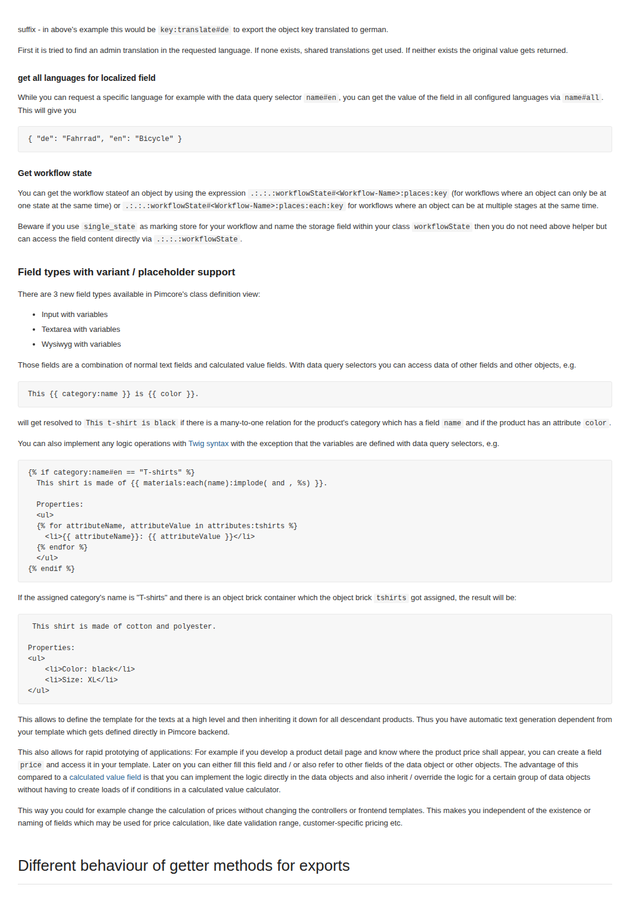suffix - in above's example this would be key:translate#de to export the object key translated to german.
First it is tried to find an admin translation in the requested language. If none exists, shared translations get used. If neither exists the original value gets returned.
get all languages for localized field
While you can request a specific language for example with the data query selector name#en, you can get the value of the field in all configured languages via name#all. This will give you
{ "de": "Fahrrad", "en": "Bicycle" }
Get workflow state
You can get the workflow stateof an object by using the expression .:.:.:workflowState#<Workflow-Name>:places:key (for workflows where an object can only be at one state at the same time) or .:.:.:workflowState#<Workflow-Name>:places:each:key for workflows where an object can be at multiple stages at the same time.
Beware if you use single_state as marking store for your workflow and name the storage field within your class workflowState then you do not need above helper but can access the field content directly via .:.:.:workflowState.
Field types with variant / placeholder support
There are 3 new field types available in Pimcore's class definition view:
Input with variables
Textarea with variables
Wysiwyg with variables
Those fields are a combination of normal text fields and calculated value fields. With data query selectors you can access data of other fields and other objects, e.g.
This {{ category:name }} is {{ color }}.
will get resolved to This t-shirt is black if there is a many-to-one relation for the product's category which has a field name and if the product has an attribute color.
You can also implement any logic operations with Twig syntax with the exception that the variables are defined with data query selectors, e.g.
{% if category:name#en == "T-shirts" %}
  This shirt is made of {{ materials:each(name):implode( and , %s) }}.

  Properties:
  <ul>
  {% for attributeName, attributeValue in attributes:tshirts %}
    <li>{{ attributeName}}: {{ attributeValue }}</li>
  {% endfor %}
  </ul>
{% endif %}
If the assigned category's name is "T-shirts" and there is an object brick container which the object brick tshirts got assigned, the result will be:
 This shirt is made of cotton and polyester.

Properties:
<ul>
    <li>Color: black</li>
    <li>Size: XL</li>
</ul>
This allows to define the template for the texts at a high level and then inheriting it down for all descendant products. Thus you have automatic text generation dependent from your template which gets defined directly in Pimcore backend.
This also allows for rapid prototying of applications: For example if you develop a product detail page and know where the product price shall appear, you can create a field price and access it in your template. Later on you can either fill this field and / or also refer to other fields of the data object or other objects. The advantage of this compared to a calculated value field is that you can implement the logic directly in the data objects and also inherit / override the logic for a certain group of data objects without having to create loads of if conditions in a calculated value calculator.
This way you could for example change the calculation of prices without changing the controllers or frontend templates. This makes you independent of the existence or naming of fields which may be used for price calculation, like date validation range, customer-specific pricing etc.
Different behaviour of getter methods for exports